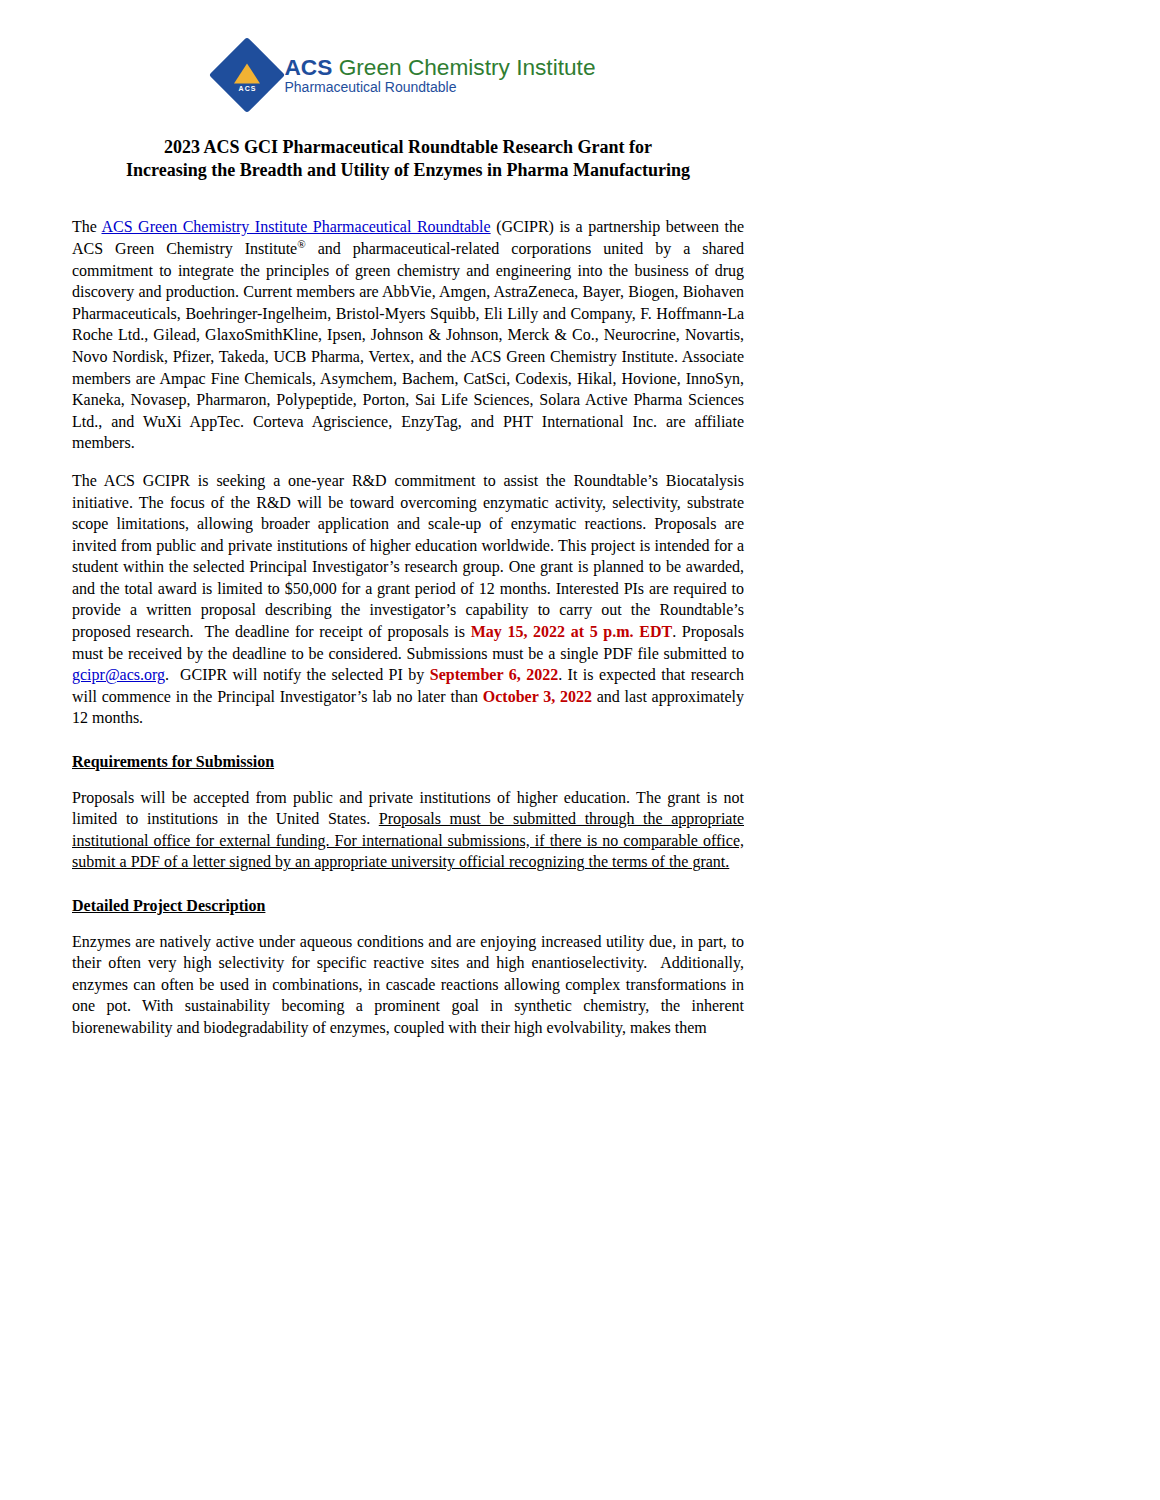ACS
ACS Green Chemistry Institute
Pharmaceutical Roundtable
2023 ACS GCI Pharmaceutical Roundtable Research Grant for
Increasing the Breadth and Utility of Enzymes in Pharma Manufacturing
The ACS Green Chemistry Institute Pharmaceutical Roundtable (GCIPR) is a partnership between the ACS Green Chemistry Institute® and pharmaceutical-related corporations united by a shared commitment to integrate the principles of green chemistry and engineering into the business of drug discovery and production. Current members are AbbVie, Amgen, AstraZeneca, Bayer, Biogen, Biohaven Pharmaceuticals, Boehringer-Ingelheim, Bristol-Myers Squibb, Eli Lilly and Company, F. Hoffmann-La Roche Ltd., Gilead, GlaxoSmithKline, Ipsen, Johnson & Johnson, Merck & Co., Neurocrine, Novartis, Novo Nordisk, Pfizer, Takeda, UCB Pharma, Vertex, and the ACS Green Chemistry Institute. Associate members are Ampac Fine Chemicals, Asymchem, Bachem, CatSci, Codexis, Hikal, Hovione, InnoSyn, Kaneka, Novasep, Pharmaron, Polypeptide, Porton, Sai Life Sciences, Solara Active Pharma Sciences Ltd., and WuXi AppTec. Corteva Agriscience, EnzyTag, and PHT International Inc. are affiliate members.
The ACS GCIPR is seeking a one-year R&D commitment to assist the Roundtable’s Biocatalysis initiative. The focus of the R&D will be toward overcoming enzymatic activity, selectivity, substrate scope limitations, allowing broader application and scale-up of enzymatic reactions. Proposals are invited from public and private institutions of higher education worldwide. This project is intended for a student within the selected Principal Investigator’s research group. One grant is planned to be awarded, and the total award is limited to $50,000 for a grant period of 12 months. Interested PIs are required to provide a written proposal describing the investigator’s capability to carry out the Roundtable’s proposed research. The deadline for receipt of proposals is May 15, 2022 at 5 p.m. EDT. Proposals must be received by the deadline to be considered. Submissions must be a single PDF file submitted to gcipr@acs.org. GCIPR will notify the selected PI by September 6, 2022. It is expected that research will commence in the Principal Investigator’s lab no later than October 3, 2022 and last approximately 12 months.
Requirements for Submission
Proposals will be accepted from public and private institutions of higher education. The grant is not limited to institutions in the United States. Proposals must be submitted through the appropriate institutional office for external funding. For international submissions, if there is no comparable office, submit a PDF of a letter signed by an appropriate university official recognizing the terms of the grant.
Detailed Project Description
Enzymes are natively active under aqueous conditions and are enjoying increased utility due, in part, to their often very high selectivity for specific reactive sites and high enantioselectivity. Additionally, enzymes can often be used in combinations, in cascade reactions allowing complex transformations in one pot. With sustainability becoming a prominent goal in synthetic chemistry, the inherent biorenewability and biodegradability of enzymes, coupled with their high evolvability, makes them